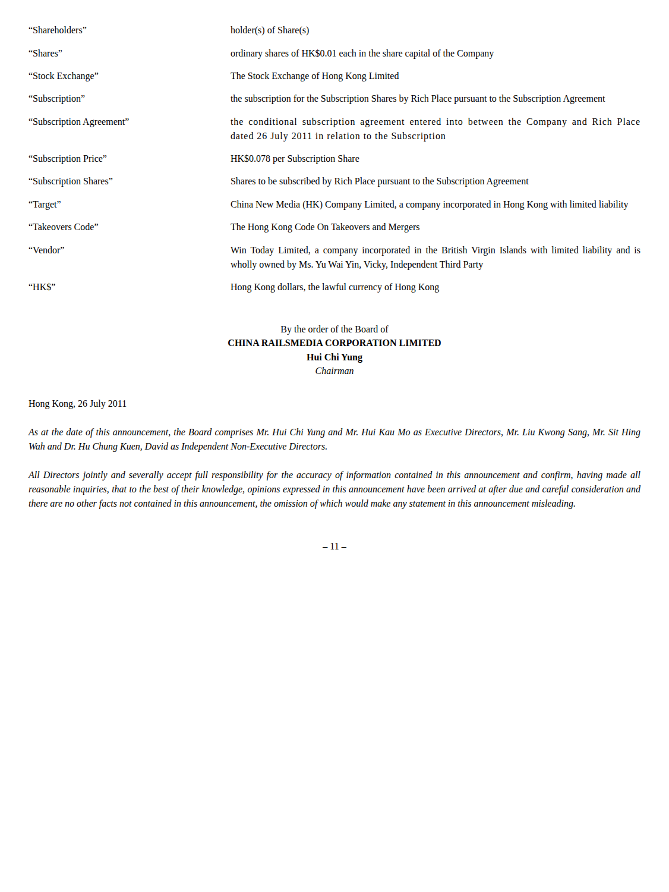| “Shareholders” | holder(s) of Share(s) |
| “Shares” | ordinary shares of HK$0.01 each in the share capital of the Company |
| “Stock Exchange” | The Stock Exchange of Hong Kong Limited |
| “Subscription” | the subscription for the Subscription Shares by Rich Place pursuant to the Subscription Agreement |
| “Subscription Agreement” | the conditional subscription agreement entered into between the Company and Rich Place dated 26 July 2011 in relation to the Subscription |
| “Subscription Price” | HK$0.078 per Subscription Share |
| “Subscription Shares” | Shares to be subscribed by Rich Place pursuant to the Subscription Agreement |
| “Target” | China New Media (HK) Company Limited, a company incorporated in Hong Kong with limited liability |
| “Takeovers Code” | The Hong Kong Code On Takeovers and Mergers |
| “Vendor” | Win Today Limited, a company incorporated in the British Virgin Islands with limited liability and is wholly owned by Ms. Yu Wai Yin, Vicky, Independent Third Party |
| “HK$” | Hong Kong dollars, the lawful currency of Hong Kong |
By the order of the Board of
CHINA RAILSMEDIA CORPORATION LIMITED
Hui Chi Yung
Chairman
Hong Kong, 26 July 2011
As at the date of this announcement, the Board comprises Mr. Hui Chi Yung and Mr. Hui Kau Mo as Executive Directors, Mr. Liu Kwong Sang, Mr. Sit Hing Wah and Dr. Hu Chung Kuen, David as Independent Non-Executive Directors.
All Directors jointly and severally accept full responsibility for the accuracy of information contained in this announcement and confirm, having made all reasonable inquiries, that to the best of their knowledge, opinions expressed in this announcement have been arrived at after due and careful consideration and there are no other facts not contained in this announcement, the omission of which would make any statement in this announcement misleading.
– 11 –